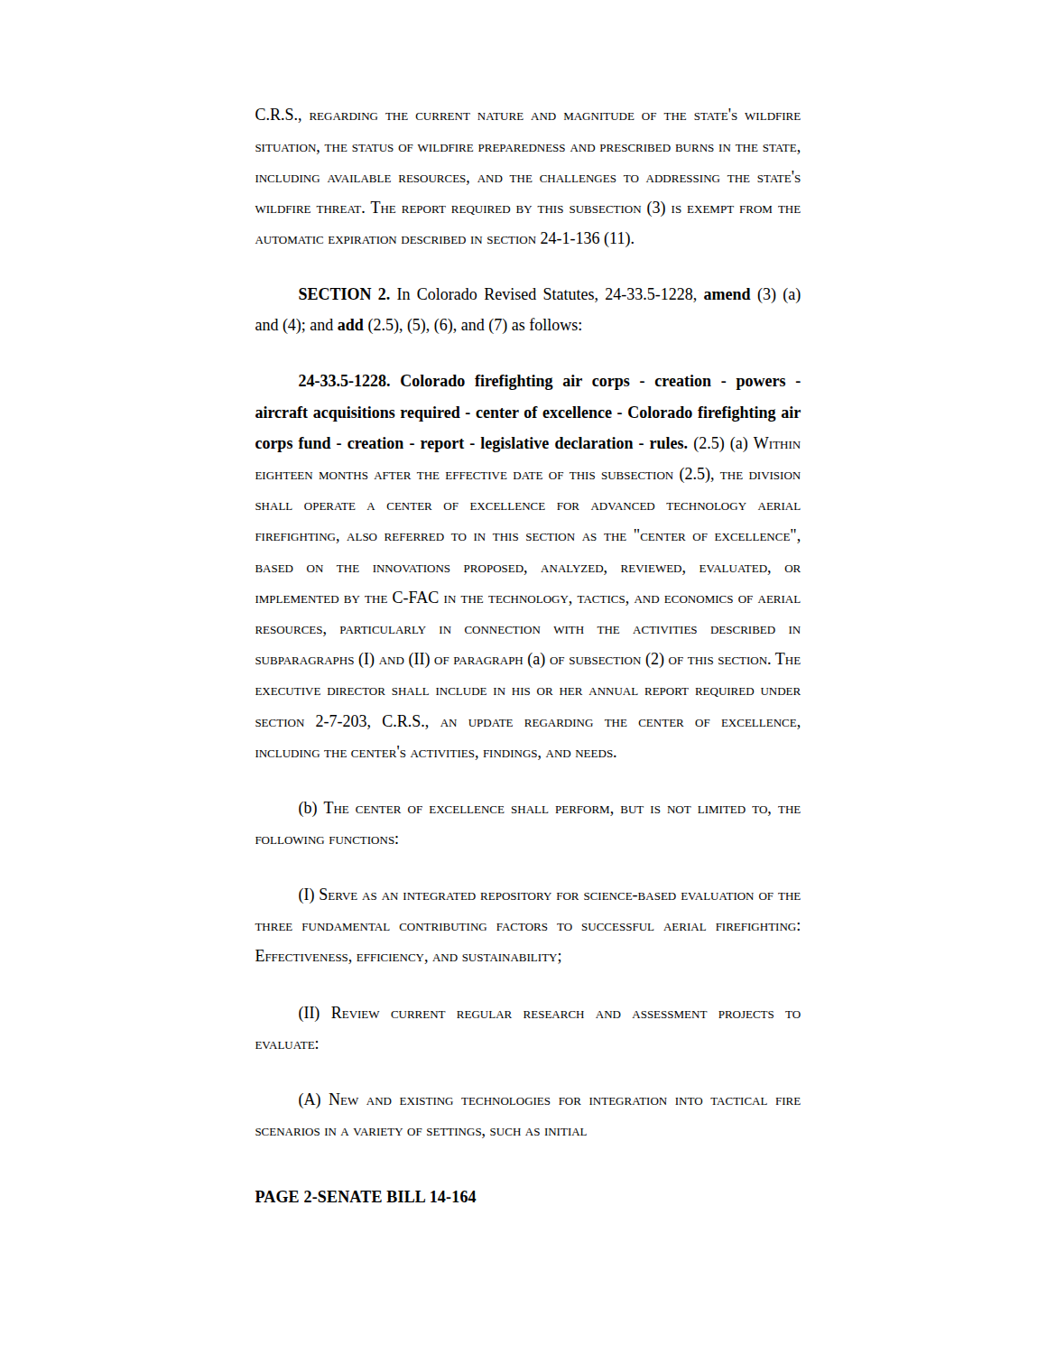C.R.S., regarding the current nature and magnitude of the state's wildfire situation, the status of wildfire preparedness and prescribed burns in the state, including available resources, and the challenges to addressing the state's wildfire threat. The report required by this subsection (3) is exempt from the automatic expiration described in section 24-1-136 (11).
SECTION 2. In Colorado Revised Statutes, 24-33.5-1228, amend (3) (a) and (4); and add (2.5), (5), (6), and (7) as follows:
24-33.5-1228. Colorado firefighting air corps - creation - powers - aircraft acquisitions required - center of excellence - Colorado firefighting air corps fund - creation - report - legislative declaration - rules. (2.5) (a) Within eighteen months after the effective date of this subsection (2.5), the division shall operate a center of excellence for advanced technology aerial firefighting, also referred to in this section as the "center of excellence", based on the innovations proposed, analyzed, reviewed, evaluated, or implemented by the C-FAC in the technology, tactics, and economics of aerial resources, particularly in connection with the activities described in subparagraphs (I) and (II) of paragraph (a) of subsection (2) of this section. The executive director shall include in his or her annual report required under section 2-7-203, C.R.S., an update regarding the center of excellence, including the center's activities, findings, and needs.
(b) The center of excellence shall perform, but is not limited to, the following functions:
(I) Serve as an integrated repository for science-based evaluation of the three fundamental contributing factors to successful aerial firefighting: Effectiveness, efficiency, and sustainability;
(II) Review current regular research and assessment projects to evaluate:
(A) New and existing technologies for integration into tactical fire scenarios in a variety of settings, such as initial
PAGE 2-SENATE BILL 14-164